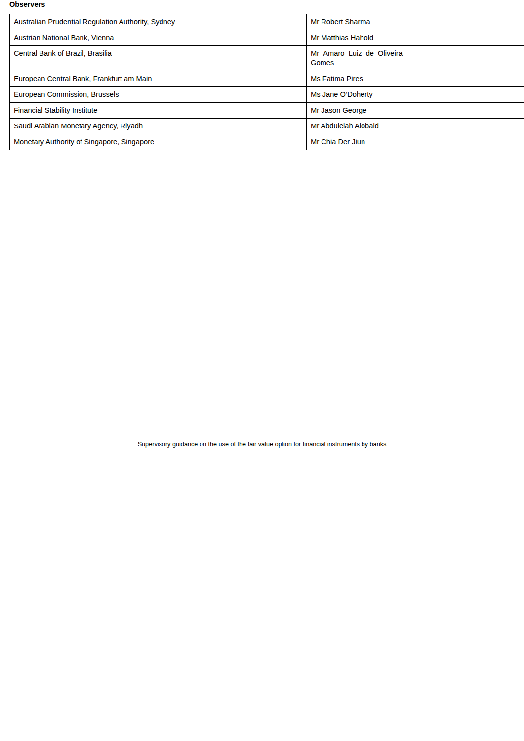Observers
| Australian Prudential Regulation Authority, Sydney | Mr Robert Sharma |
| Austrian National Bank, Vienna | Mr Matthias Hahold |
| Central Bank of Brazil, Brasilia | Mr Amaro Luiz de Oliveira Gomes |
| European Central Bank, Frankfurt am Main | Ms Fatima Pires |
| European Commission, Brussels | Ms Jane O’Doherty |
| Financial Stability Institute | Mr Jason George |
| Saudi Arabian Monetary Agency, Riyadh | Mr Abdulelah Alobaid |
| Monetary Authority of Singapore, Singapore | Mr Chia Der Jiun |
Supervisory guidance on the use of the fair value option for financial instruments by banks